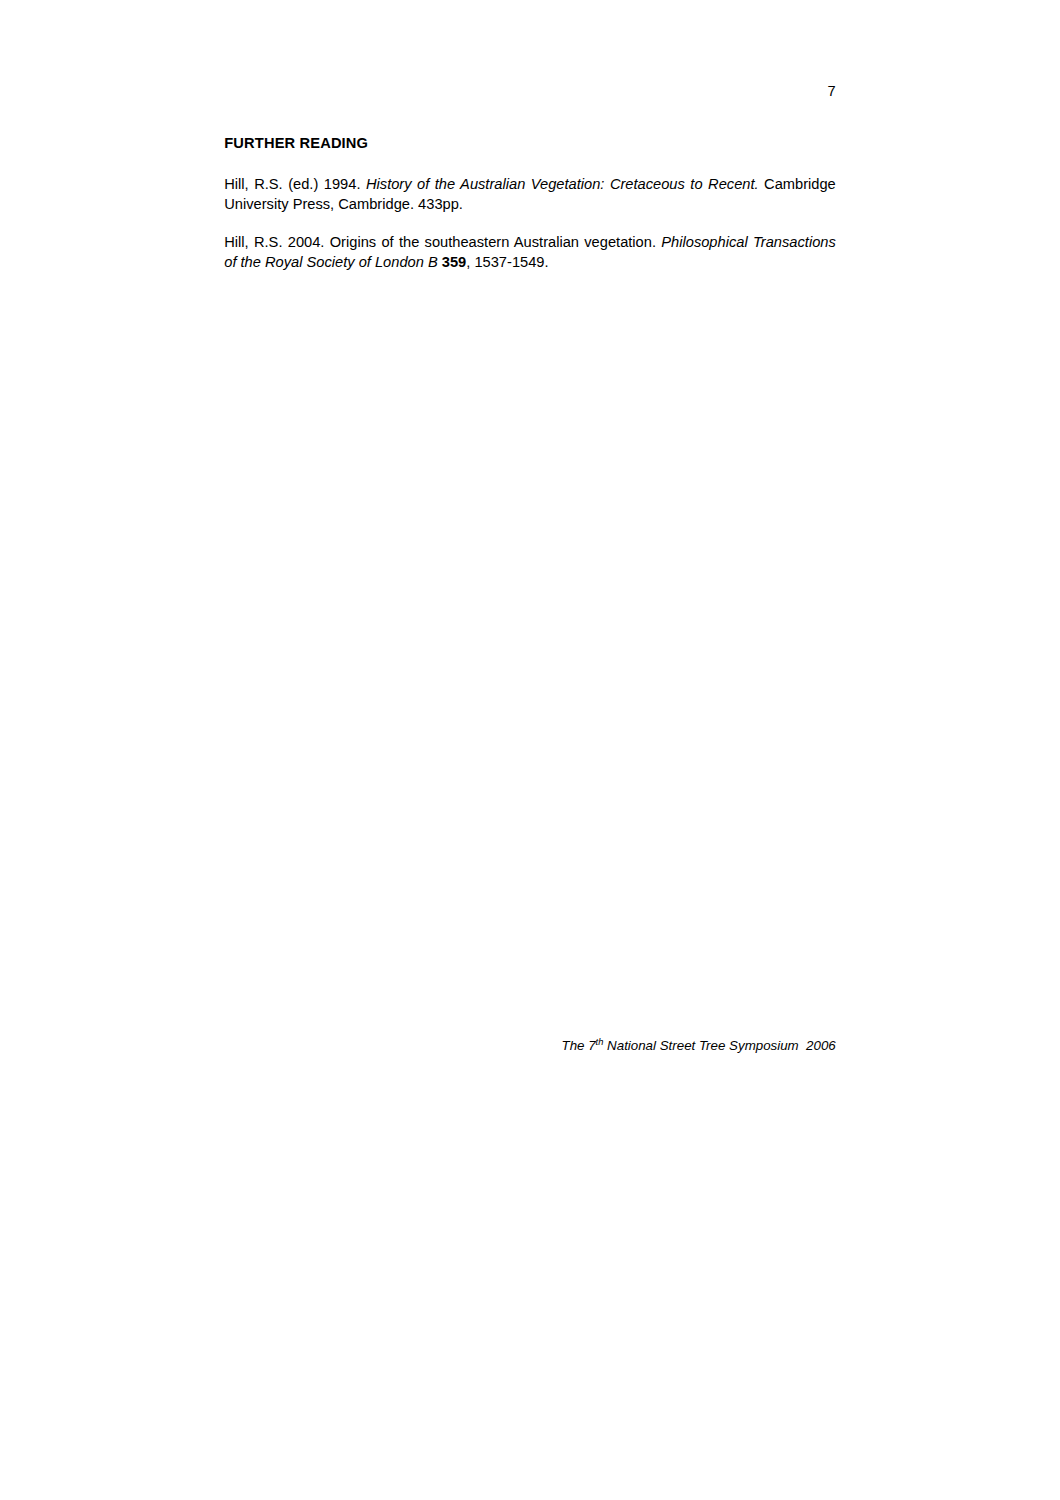7
FURTHER READING
Hill, R.S. (ed.) 1994. History of the Australian Vegetation: Cretaceous to Recent. Cambridge University Press, Cambridge. 433pp.
Hill, R.S. 2004. Origins of the southeastern Australian vegetation. Philosophical Transactions of the Royal Society of London B 359, 1537-1549.
The 7th National Street Tree Symposium 2006